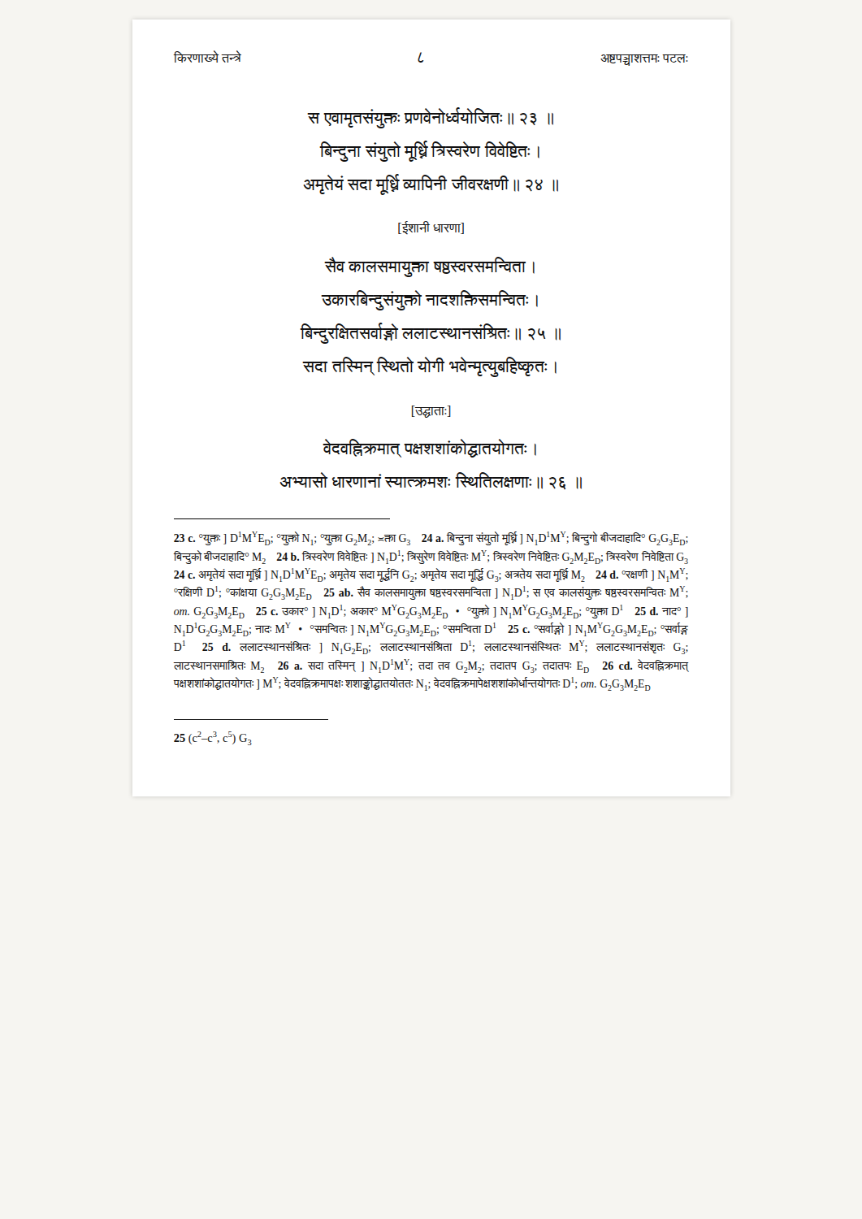किरणाख्ये तन्त्रे ८ अष्टपञ्चाशत्तमः पटलः
स एवामृतसंयुक्तः प्रणवेनोर्ध्वयोजितः॥ २३ ॥
बिन्दुना संयुतो मूर्ध्नि त्रिस्वरेण विवेष्टितः।
अमृतेयं सदा मूर्ध्नि व्यापिनी जीवरक्षणी॥ २४ ॥
[ईशानी धारणा]
सैव कालसमायुक्ता षष्ठस्वरसमन्विता।
उकारबिन्दुसंयुक्तो नादशक्तिसमन्वितः।
बिन्दुरक्षितसर्वाङ्गो ललाटस्थानसंश्रितः॥ २५ ॥
सदा तस्मिन् स्थितो योगी भवेन्मृत्युबहिष्कृतः।
[उद्घाताः]
वेदवह्निक्रमात् पक्षशशांकोद्घातयोगतः।
अभ्यासो धारणानां स्यात्क्रमशः स्थितिलक्षणाः॥ २६ ॥
23 c. °युक्तः ] D1MYED; °युक्तो N1; °युक्ता G2M2; ≍क्ता G3 24 a. बिन्दुना संयुतो मूर्ध्नि ] N1D1MY; बिन्दुगो बीजदाहादि° G2G3ED; बिन्दुको बीजदाहादि° M2 24 b. त्रिस्वरेण विवेष्टितः ] N1D1; त्रिसुरेण विवेष्टितः MY; त्रिस्वरेण निवेष्टितः G2M2ED; त्रिस्वरेण निवेष्टिता G3 24 c. अमृतेयं सदा मूर्ध्नि ] N1D1MYED; अमृतेय सदा मूर्द्धनि G2; अमृतेय सदा मूर्द्धि G3; अत्रतेय सदा मूर्ध्नि M2 24 d. °रक्षणी ] N1MY; °रक्षिणी D1; °कांक्षया G2G3M2ED 25 ab. सैव कालसमायुक्ता षष्ठस्वरसमन्विता ] N1D1; स एव कालसंयुक्तः षष्ठस्वरसमन्वितः MY; om. G2G3M2ED 25 c. उकार° ] N1D1; अकार° MYG2G3M2ED • °युक्तो ] N1MYG2G3M2ED; °युक्ता D1 25 d. नाद° ] N1D1G2G3M2ED; नादः MY • °समन्वितः ] N1MYG2G3M2ED; °समन्विता D1 25 c. °सर्वाङ्गो ] N1MYG2G3M2ED; °सर्वाङ्ग D1 25 d. ललाटस्थानसंश्रितः ] N1G2ED; ललाटस्थानसंश्रिता D1; ललाटस्थानसंस्थितः MY; ललाटस्थानसंशृतः G3; लाटस्थानसमाश्रितः M2 26 a. सदा तस्मिन् ] N1D1MY; तदा तव G2M2; तदातप G3; तदातपः ED 26 cd. वेदवह्निक्रमात् पक्षशशांकोद्घातयोगतः ] MY; वेदवह्निक्रमापक्षः शशाङ्कोद्घातयोततः N1; वेदवह्निक्रमापेक्षशशांकोर्धान्तयोगतः D1; om. G2G3M2ED
25 (c2–c3, c5) G3